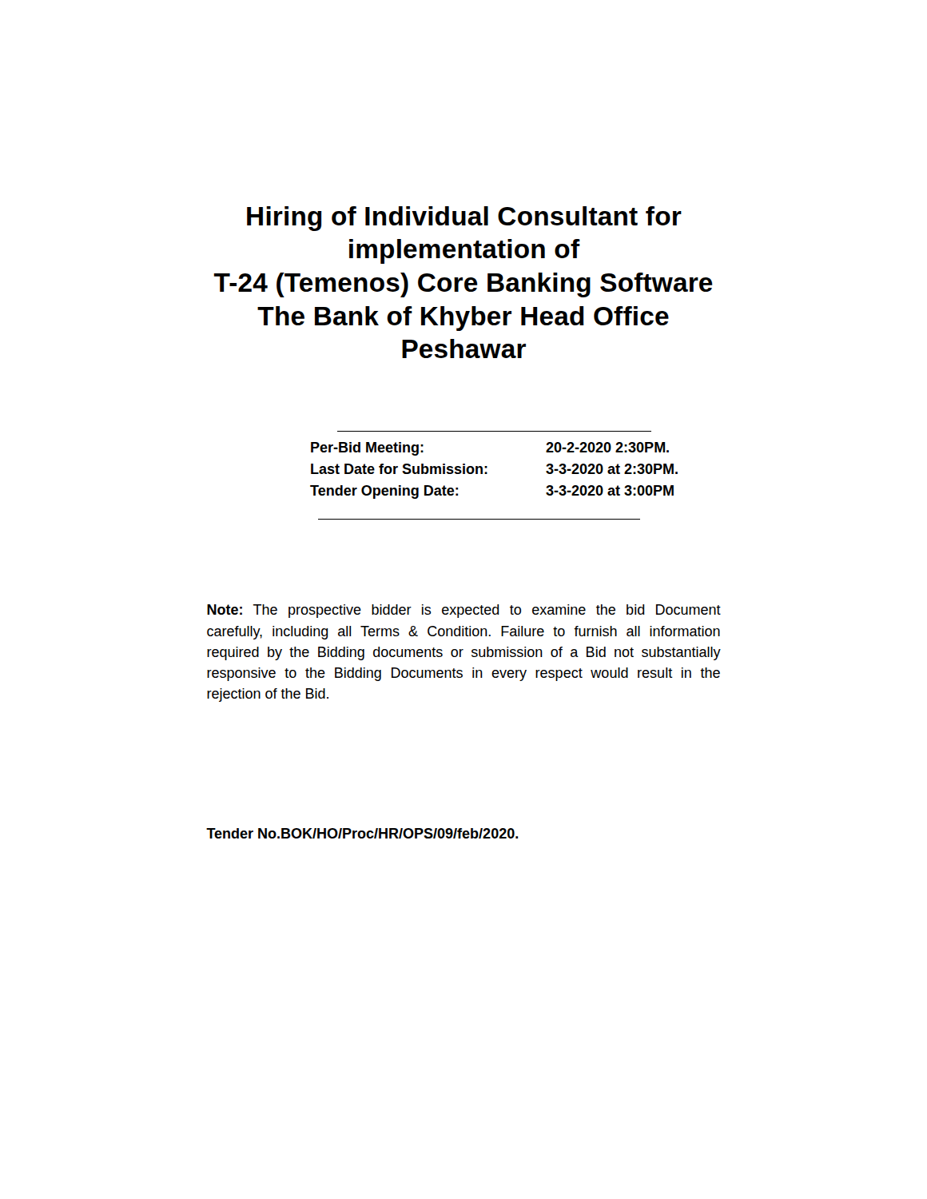Hiring of Individual Consultant for implementation of
T-24 (Temenos) Core Banking Software
The Bank of Khyber Head Office Peshawar
| Per-Bid Meeting: | 20-2-2020 2:30PM. |
| Last Date for Submission: | 3-3-2020 at 2:30PM. |
| Tender Opening Date: | 3-3-2020 at 3:00PM |
Note: The prospective bidder is expected to examine the bid Document carefully, including all Terms & Condition. Failure to furnish all information required by the Bidding documents or submission of a Bid not substantially responsive to the Bidding Documents in every respect would result in the rejection of the Bid.
Tender No.BOK/HO/Proc/HR/OPS/09/feb/2020.